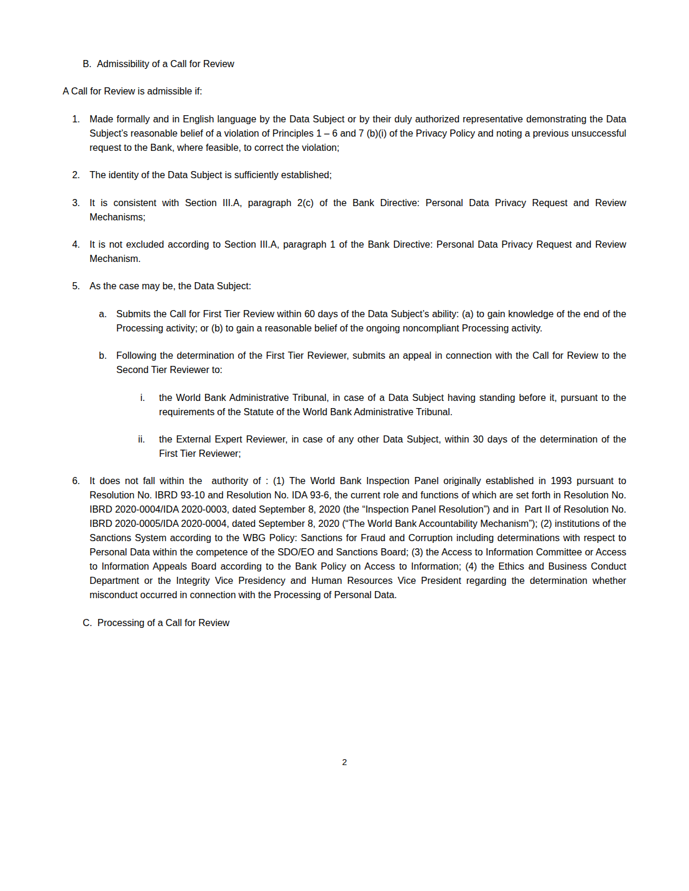B. Admissibility of a Call for Review
A Call for Review is admissible if:
Made formally and in English language by the Data Subject or by their duly authorized representative demonstrating the Data Subject’s reasonable belief of a violation of Principles 1 – 6 and 7 (b)(i) of the Privacy Policy and noting a previous unsuccessful request to the Bank, where feasible, to correct the violation;
The identity of the Data Subject is sufficiently established;
It is consistent with Section III.A, paragraph 2(c) of the Bank Directive: Personal Data Privacy Request and Review Mechanisms;
It is not excluded according to Section III.A, paragraph 1 of the Bank Directive: Personal Data Privacy Request and Review Mechanism.
As the case may be, the Data Subject:
Submits the Call for First Tier Review within 60 days of the Data Subject’s ability: (a) to gain knowledge of the end of the Processing activity; or (b) to gain a reasonable belief of the ongoing noncompliant Processing activity.
Following the determination of the First Tier Reviewer, submits an appeal in connection with the Call for Review to the Second Tier Reviewer to:
the World Bank Administrative Tribunal, in case of a Data Subject having standing before it, pursuant to the requirements of the Statute of the World Bank Administrative Tribunal.
the External Expert Reviewer, in case of any other Data Subject, within 30 days of the determination of the First Tier Reviewer;
It does not fall within the authority of : (1) The World Bank Inspection Panel originally established in 1993 pursuant to Resolution No. IBRD 93-10 and Resolution No. IDA 93-6, the current role and functions of which are set forth in Resolution No. IBRD 2020-0004/IDA 2020-0003, dated September 8, 2020 (the “Inspection Panel Resolution”) and in Part II of Resolution No. IBRD 2020-0005/IDA 2020-0004, dated September 8, 2020 (“The World Bank Accountability Mechanism”); (2) institutions of the Sanctions System according to the WBG Policy: Sanctions for Fraud and Corruption including determinations with respect to Personal Data within the competence of the SDO/EO and Sanctions Board; (3) the Access to Information Committee or Access to Information Appeals Board according to the Bank Policy on Access to Information; (4) the Ethics and Business Conduct Department or the Integrity Vice Presidency and Human Resources Vice President regarding the determination whether misconduct occurred in connection with the Processing of Personal Data.
C. Processing of a Call for Review
2